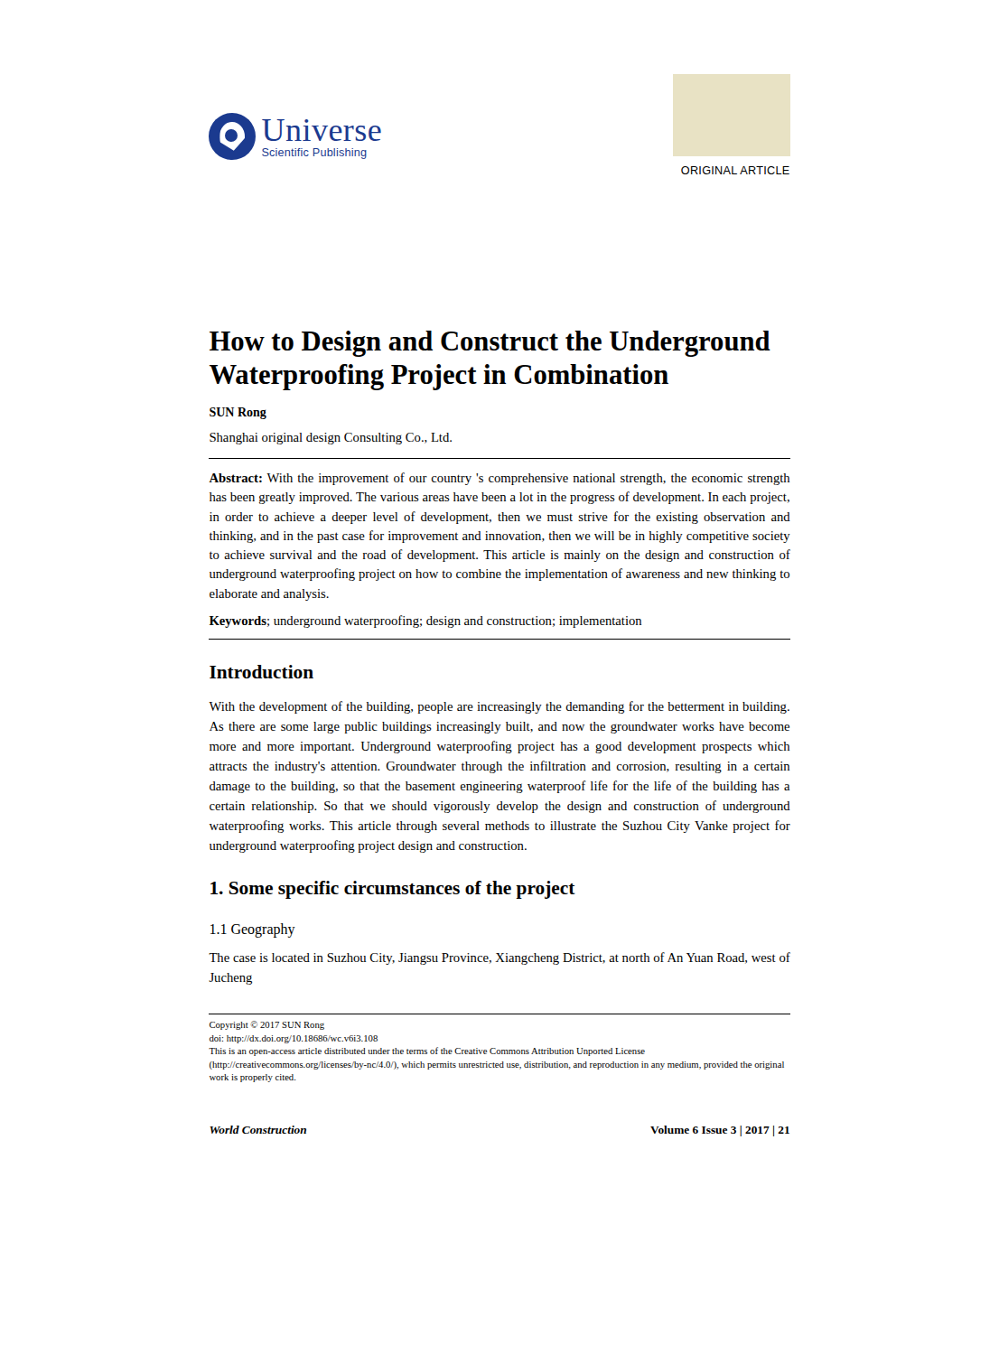ORIGINAL ARTICLE
Universe Scientific Publishing
How to Design and Construct the Underground Waterproofing Project in Combination
SUN Rong
Shanghai original design Consulting Co., Ltd.
Abstract: With the improvement of our country 's comprehensive national strength, the economic strength has been greatly improved. The various areas have been a lot in the progress of development. In each project, in order to achieve a deeper level of development, then we must strive for the existing observation and thinking, and in the past case for improvement and innovation, then we will be in highly competitive society to achieve survival and the road of development. This article is mainly on the design and construction of underground waterproofing project on how to combine the implementation of awareness and new thinking to elaborate and analysis.
Keywords; underground waterproofing; design and construction; implementation
Introduction
With the development of the building, people are increasingly the demanding for the betterment in building. As there are some large public buildings increasingly built, and now the groundwater works have become more and more important. Underground waterproofing project has a good development prospects which attracts the industry's attention. Groundwater through the infiltration and corrosion, resulting in a certain damage to the building, so that the basement engineering waterproof life for the life of the building has a certain relationship. So that we should vigorously develop the design and construction of underground waterproofing works. This article through several methods to illustrate the Suzhou City Vanke project for underground waterproofing project design and construction.
1. Some specific circumstances of the project
1.1 Geography
The case is located in Suzhou City, Jiangsu Province, Xiangcheng District, at north of An Yuan Road, west of Jucheng
Copyright © 2017 SUN Rong
doi: http://dx.doi.org/10.18686/wc.v6i3.108
This is an open-access article distributed under the terms of the Creative Commons Attribution Unported License
(http://creativecommons.org/licenses/by-nc/4.0/), which permits unrestricted use, distribution, and reproduction in any medium, provided the original work is properly cited.
World Construction Volume 6 Issue 3 | 2017 | 21